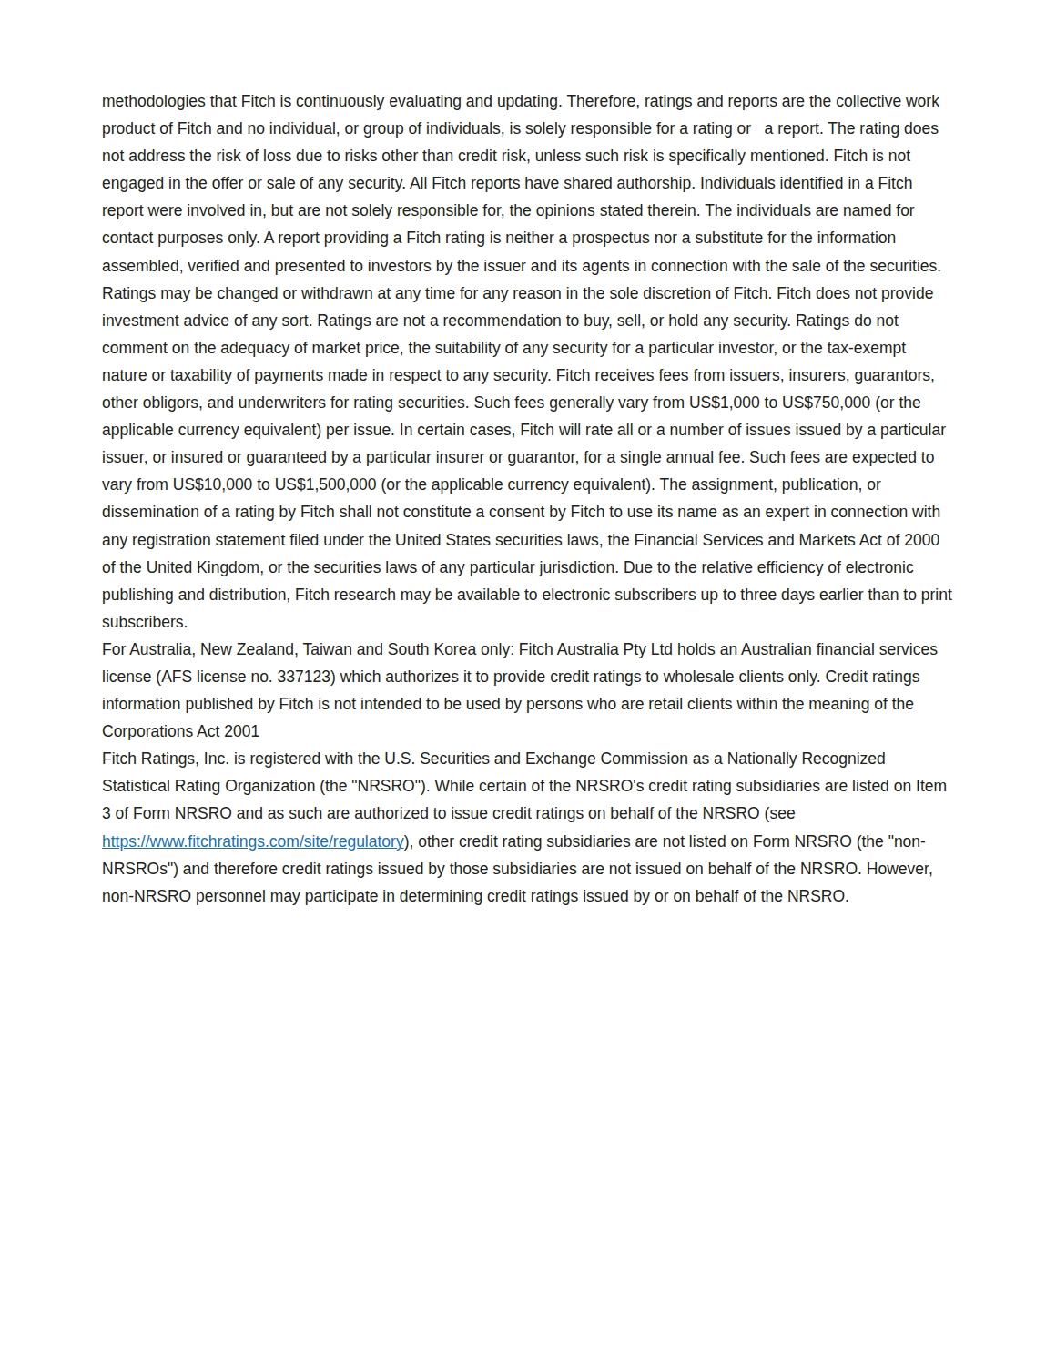methodologies that Fitch is continuously evaluating and updating. Therefore, ratings and reports are the collective work product of Fitch and no individual, or group of individuals, is solely responsible for a rating or a report. The rating does not address the risk of loss due to risks other than credit risk, unless such risk is specifically mentioned. Fitch is not engaged in the offer or sale of any security. All Fitch reports have shared authorship. Individuals identified in a Fitch report were involved in, but are not solely responsible for, the opinions stated therein. The individuals are named for contact purposes only. A report providing a Fitch rating is neither a prospectus nor a substitute for the information assembled, verified and presented to investors by the issuer and its agents in connection with the sale of the securities. Ratings may be changed or withdrawn at any time for any reason in the sole discretion of Fitch. Fitch does not provide investment advice of any sort. Ratings are not a recommendation to buy, sell, or hold any security. Ratings do not comment on the adequacy of market price, the suitability of any security for a particular investor, or the tax-exempt nature or taxability of payments made in respect to any security. Fitch receives fees from issuers, insurers, guarantors, other obligors, and underwriters for rating securities. Such fees generally vary from US$1,000 to US$750,000 (or the applicable currency equivalent) per issue. In certain cases, Fitch will rate all or a number of issues issued by a particular issuer, or insured or guaranteed by a particular insurer or guarantor, for a single annual fee. Such fees are expected to vary from US$10,000 to US$1,500,000 (or the applicable currency equivalent). The assignment, publication, or dissemination of a rating by Fitch shall not constitute a consent by Fitch to use its name as an expert in connection with any registration statement filed under the United States securities laws, the Financial Services and Markets Act of 2000 of the United Kingdom, or the securities laws of any particular jurisdiction. Due to the relative efficiency of electronic publishing and distribution, Fitch research may be available to electronic subscribers up to three days earlier than to print subscribers.
For Australia, New Zealand, Taiwan and South Korea only: Fitch Australia Pty Ltd holds an Australian financial services license (AFS license no. 337123) which authorizes it to provide credit ratings to wholesale clients only. Credit ratings information published by Fitch is not intended to be used by persons who are retail clients within the meaning of the Corporations Act 2001
Fitch Ratings, Inc. is registered with the U.S. Securities and Exchange Commission as a Nationally Recognized Statistical Rating Organization (the "NRSRO"). While certain of the NRSRO's credit rating subsidiaries are listed on Item 3 of Form NRSRO and as such are authorized to issue credit ratings on behalf of the NRSRO (see https://www.fitchratings.com/site/regulatory), other credit rating subsidiaries are not listed on Form NRSRO (the "non-NRSROs") and therefore credit ratings issued by those subsidiaries are not issued on behalf of the NRSRO. However, non-NRSRO personnel may participate in determining credit ratings issued by or on behalf of the NRSRO.